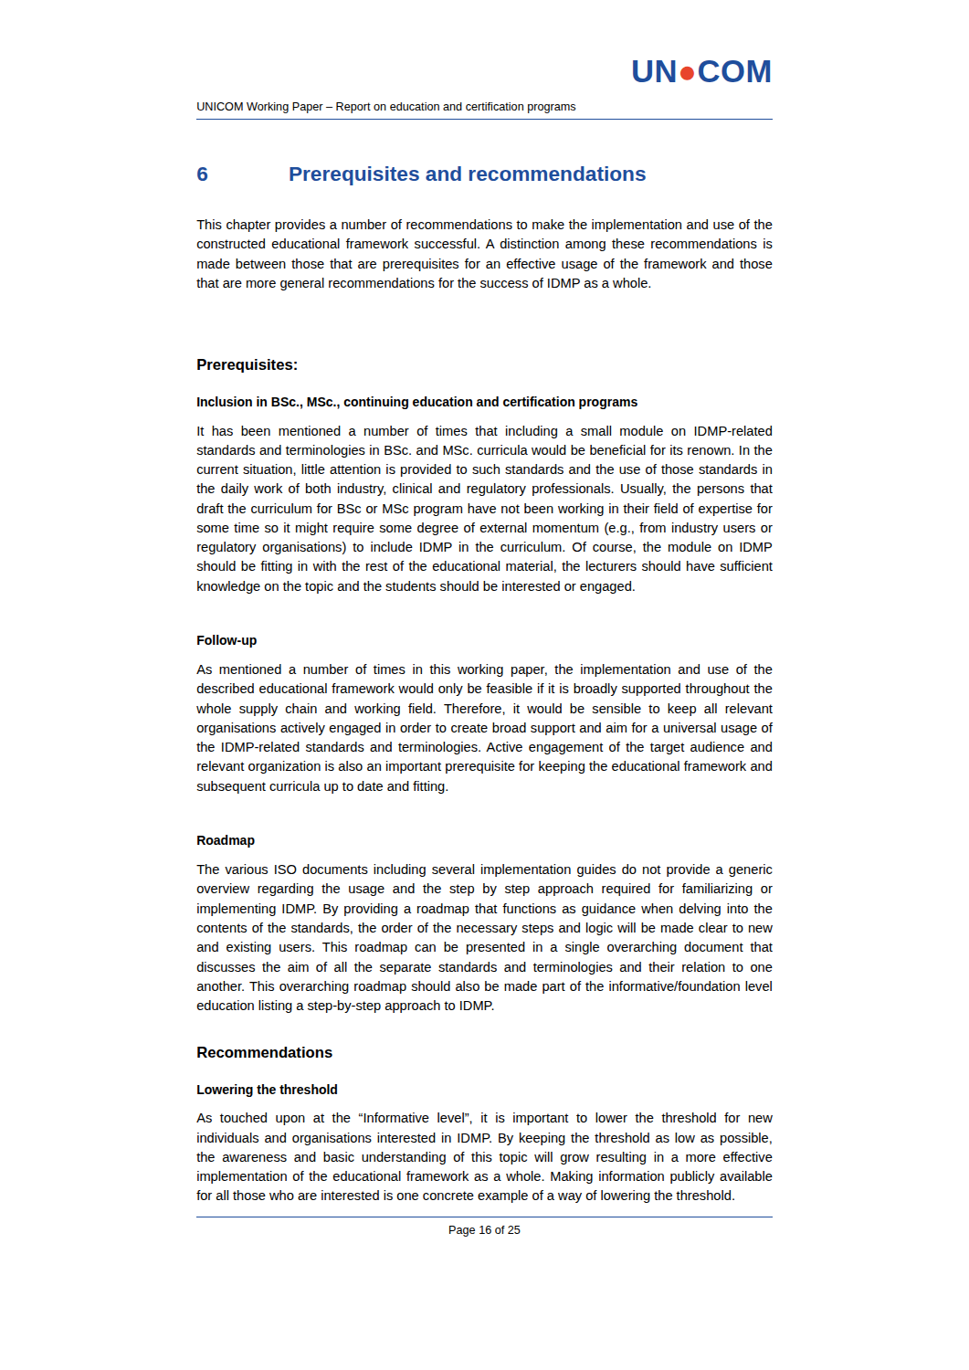UN●COM
UNICOM Working Paper – Report on education and certification programs
6 Prerequisites and recommendations
This chapter provides a number of recommendations to make the implementation and use of the constructed educational framework successful. A distinction among these recommendations is made between those that are prerequisites for an effective usage of the framework and those that are more general recommendations for the success of IDMP as a whole.
Prerequisites:
Inclusion in BSc., MSc., continuing education and certification programs
It has been mentioned a number of times that including a small module on IDMP-related standards and terminologies in BSc. and MSc. curricula would be beneficial for its renown. In the current situation, little attention is provided to such standards and the use of those standards in the daily work of both industry, clinical and regulatory professionals. Usually, the persons that draft the curriculum for BSc or MSc program have not been working in their field of expertise for some time so it might require some degree of external momentum (e.g., from industry users or regulatory organisations) to include IDMP in the curriculum. Of course, the module on IDMP should be fitting in with the rest of the educational material, the lecturers should have sufficient knowledge on the topic and the students should be interested or engaged.
Follow-up
As mentioned a number of times in this working paper, the implementation and use of the described educational framework would only be feasible if it is broadly supported throughout the whole supply chain and working field. Therefore, it would be sensible to keep all relevant organisations actively engaged in order to create broad support and aim for a universal usage of the IDMP-related standards and terminologies. Active engagement of the target audience and relevant organization is also an important prerequisite for keeping the educational framework and subsequent curricula up to date and fitting.
Roadmap
The various ISO documents including several implementation guides do not provide a generic overview regarding the usage and the step by step approach required for familiarizing or implementing IDMP. By providing a roadmap that functions as guidance when delving into the contents of the standards, the order of the necessary steps and logic will be made clear to new and existing users. This roadmap can be presented in a single overarching document that discusses the aim of all the separate standards and terminologies and their relation to one another. This overarching roadmap should also be made part of the informative/foundation level education listing a step-by-step approach to IDMP.
Recommendations
Lowering the threshold
As touched upon at the “Informative level”, it is important to lower the threshold for new individuals and organisations interested in IDMP. By keeping the threshold as low as possible, the awareness and basic understanding of this topic will grow resulting in a more effective implementation of the educational framework as a whole. Making information publicly available for all those who are interested is one concrete example of a way of lowering the threshold.
Page 16 of 25